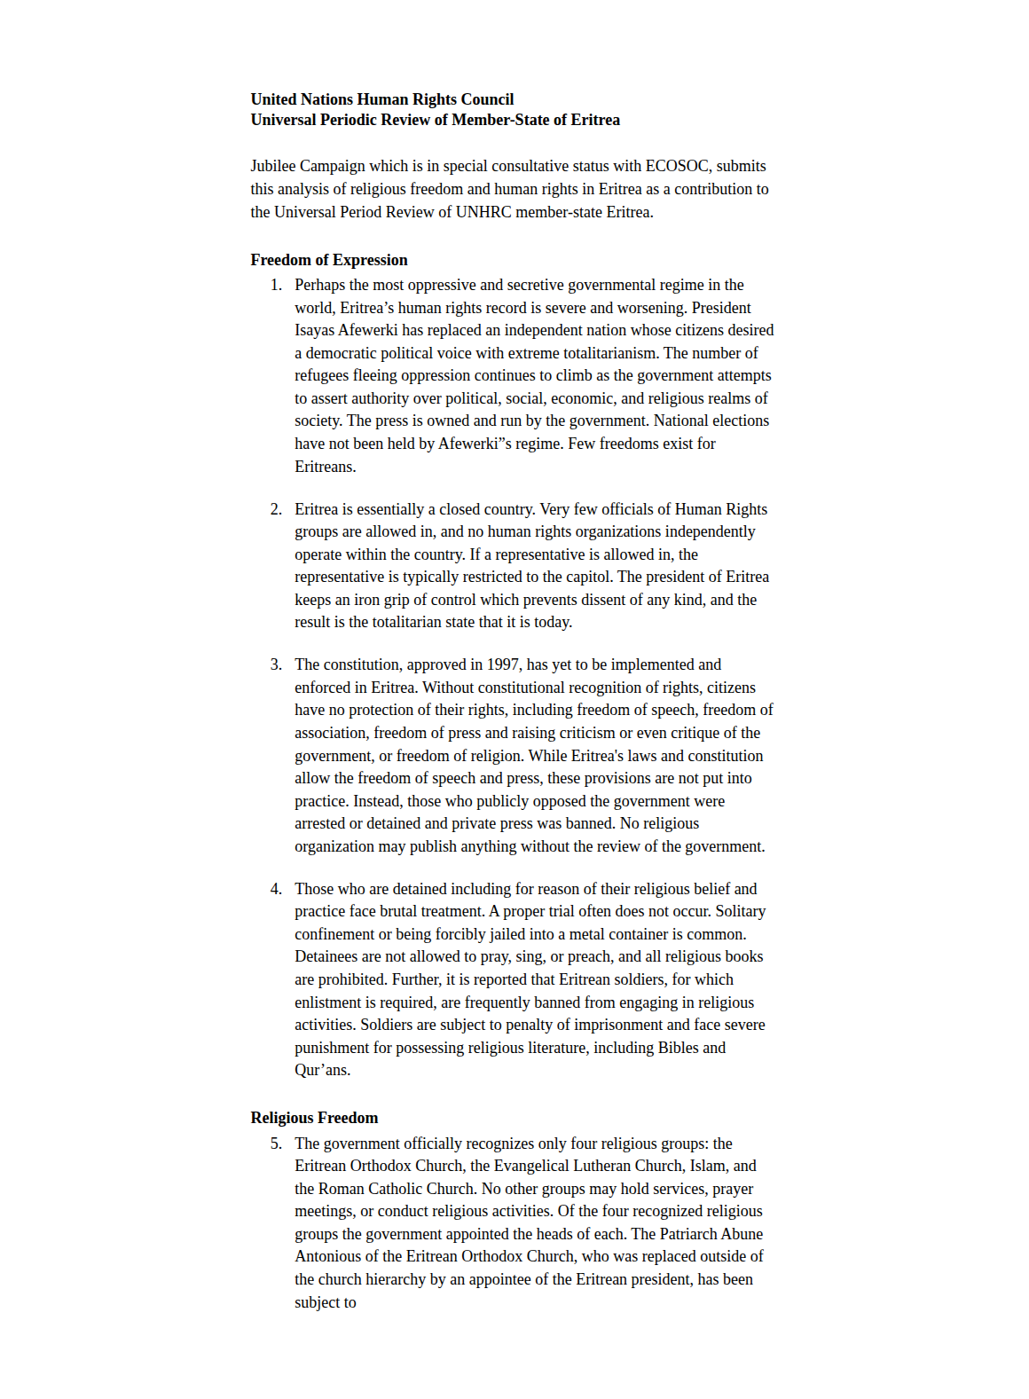United Nations Human Rights Council Universal Periodic Review of Member-State of Eritrea
Jubilee Campaign which is in special consultative status with ECOSOC, submits this analysis of religious freedom and human rights in Eritrea as a contribution to the Universal Period Review of UNHRC member-state Eritrea.
Freedom of Expression
Perhaps the most oppressive and secretive governmental regime in the world, Eritrea’s human rights record is severe and worsening. President Isayas Afewerki has replaced an independent nation whose citizens desired a democratic political voice with extreme totalitarianism. The number of refugees fleeing oppression continues to climb as the government attempts to assert authority over political, social, economic, and religious realms of society. The press is owned and run by the government. National elections have not been held by Afewerki”s regime. Few freedoms exist for Eritreans.
Eritrea is essentially a closed country. Very few officials of Human Rights groups are allowed in, and no human rights organizations independently operate within the country. If a representative is allowed in, the representative is typically restricted to the capitol. The president of Eritrea keeps an iron grip of control which prevents dissent of any kind, and the result is the totalitarian state that it is today.
The constitution, approved in 1997, has yet to be implemented and enforced in Eritrea. Without constitutional recognition of rights, citizens have no protection of their rights, including freedom of speech, freedom of association, freedom of press and raising criticism or even critique of the government, or freedom of religion. While Eritrea's laws and constitution allow the freedom of speech and press, these provisions are not put into practice. Instead, those who publicly opposed the government were arrested or detained and private press was banned. No religious organization may publish anything without the review of the government.
Those who are detained including for reason of their religious belief and practice face brutal treatment. A proper trial often does not occur. Solitary confinement or being forcibly jailed into a metal container is common. Detainees are not allowed to pray, sing, or preach, and all religious books are prohibited. Further, it is reported that Eritrean soldiers, for which enlistment is required, are frequently banned from engaging in religious activities. Soldiers are subject to penalty of imprisonment and face severe punishment for possessing religious literature, including Bibles and Qur’ans.
Religious Freedom
The government officially recognizes only four religious groups: the Eritrean Orthodox Church, the Evangelical Lutheran Church, Islam, and the Roman Catholic Church. No other groups may hold services, prayer meetings, or conduct religious activities. Of the four recognized religious groups the government appointed the heads of each. The Patriarch Abune Antonious of the Eritrean Orthodox Church, who was replaced outside of the church hierarchy by an appointee of the Eritrean president, has been subject to